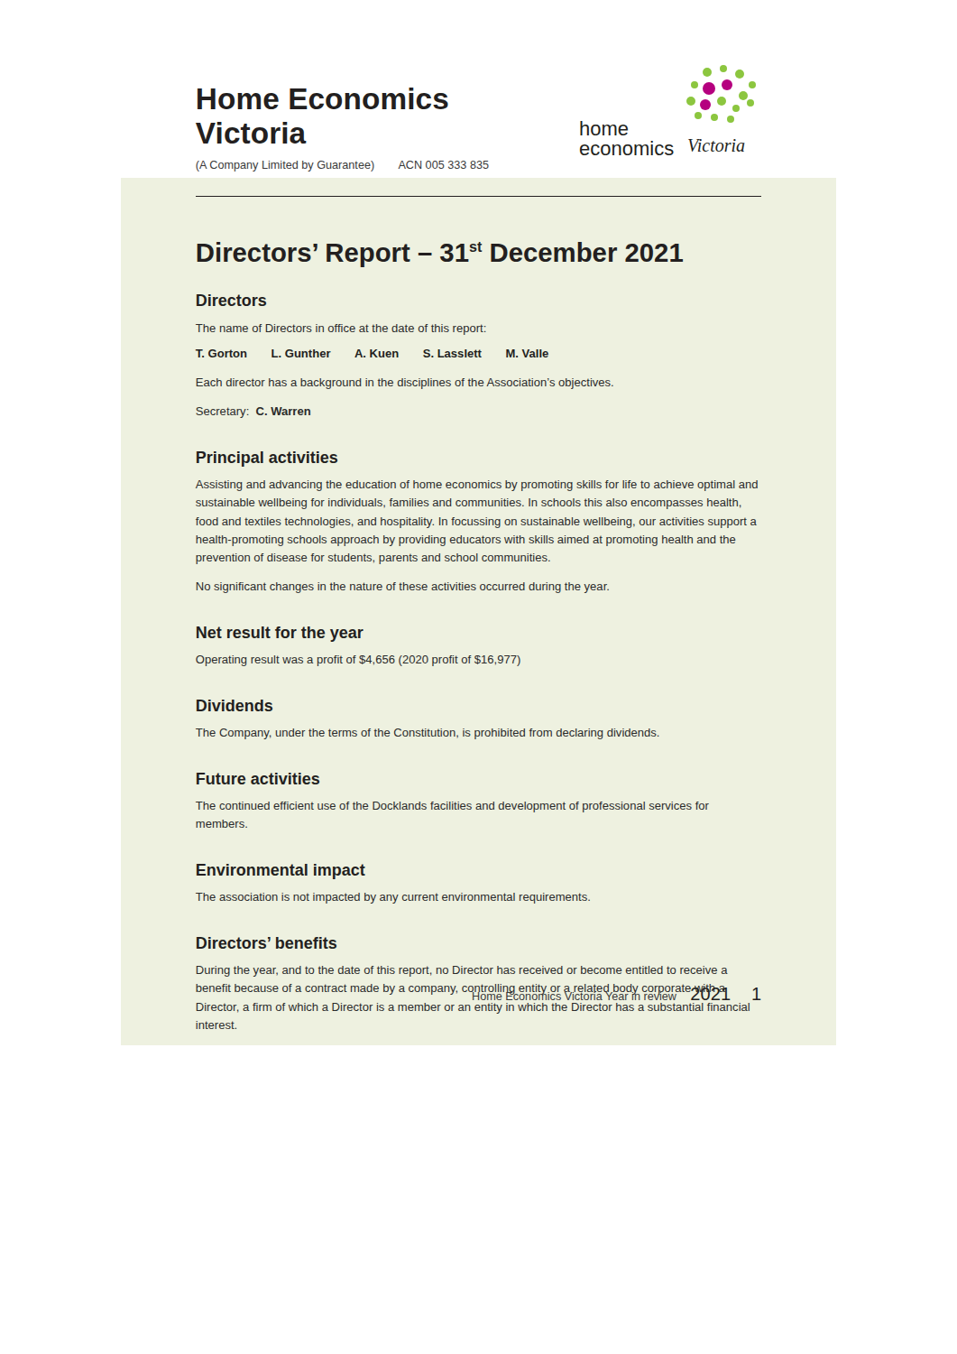Home Economics Victoria
(A Company Limited by Guarantee) ACN 005 333 835
home economics Victoria
Directors’ Report – 31st December 2021
Directors
The name of Directors in office at the date of this report:
T. Gorton L. Gunther A. Kuen S. Lasslett M. Valle
Each director has a background in the disciplines of the Association’s objectives.
Secretary: C. Warren
Principal activities
Assisting and advancing the education of home economics by promoting skills for life to achieve optimal and sustainable wellbeing for individuals, families and communities. In schools this also encompasses health, food and textiles technologies, and hospitality. In focussing on sustainable wellbeing, our activities support a health-promoting schools approach by providing educators with skills aimed at promoting health and the prevention of disease for students, parents and school communities.
No significant changes in the nature of these activities occurred during the year.
Net result for the year
Operating result was a profit of $4,656 (2020 profit of $16,977)
Dividends
The Company, under the terms of the Constitution, is prohibited from declaring dividends.
Future activities
The continued efficient use of the Docklands facilities and development of professional services for members.
Environmental impact
The association is not impacted by any current environmental requirements.
Directors’ benefits
During the year, and to the date of this report, no Director has received or become entitled to receive a benefit because of a contract made by a company, controlling entity or a related body corporate with a Director, a firm of which a Director is a member or an entity in which the Director has a substantial financial interest.
Home Economics Victoria Year in review 2021 1